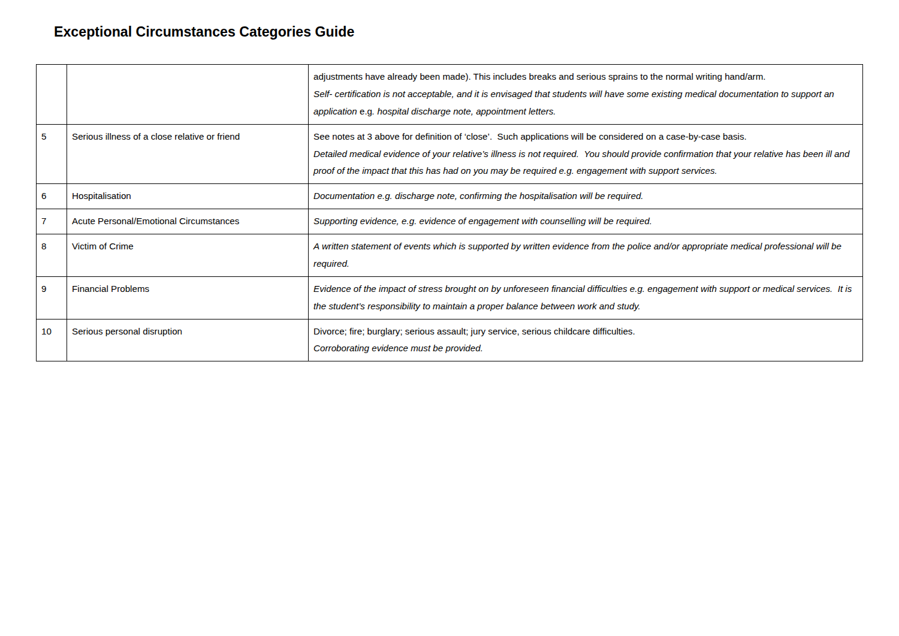Exceptional Circumstances Categories Guide
| | | adjustments have already been made). This includes breaks and serious sprains to the normal writing hand/arm. Self- certification is not acceptable, and it is envisaged that students will have some existing medical documentation to support an application e.g . hospital discharge note, appointment letters. |
| 5 | Serious illness of a close relative or friend | See notes at 3 above for definition of ‘close’. Such applications will be considered on a case-by-case basis. Detailed medical evidence of your relative’s illness is not required. You should provide confirmation that your relative has been ill and proof of the impact that this has had on you may be required e.g. engagement with support services. |
| 6 | Hospitalisation | Documentation e.g. discharge note, confirming the hospitalisation will be required. |
| 7 | Acute Personal/Emotional Circumstances | Supporting evidence, e.g. evidence of engagement with counselling will be required. |
| 8 | Victim of Crime | A written statement of events which is supported by written evidence from the police and/or appropriate medical professional will be required. |
| 9 | Financial Problems | Evidence of the impact of stress brought on by unforeseen financial difficulties e.g. engagement with support or medical services. It is the student’s responsibility to maintain a proper balance between work and study. |
| 10 | Serious personal disruption | Divorce; fire; burglary; serious assault; jury service, serious childcare difficulties. Corroborating evidence must be provided. |